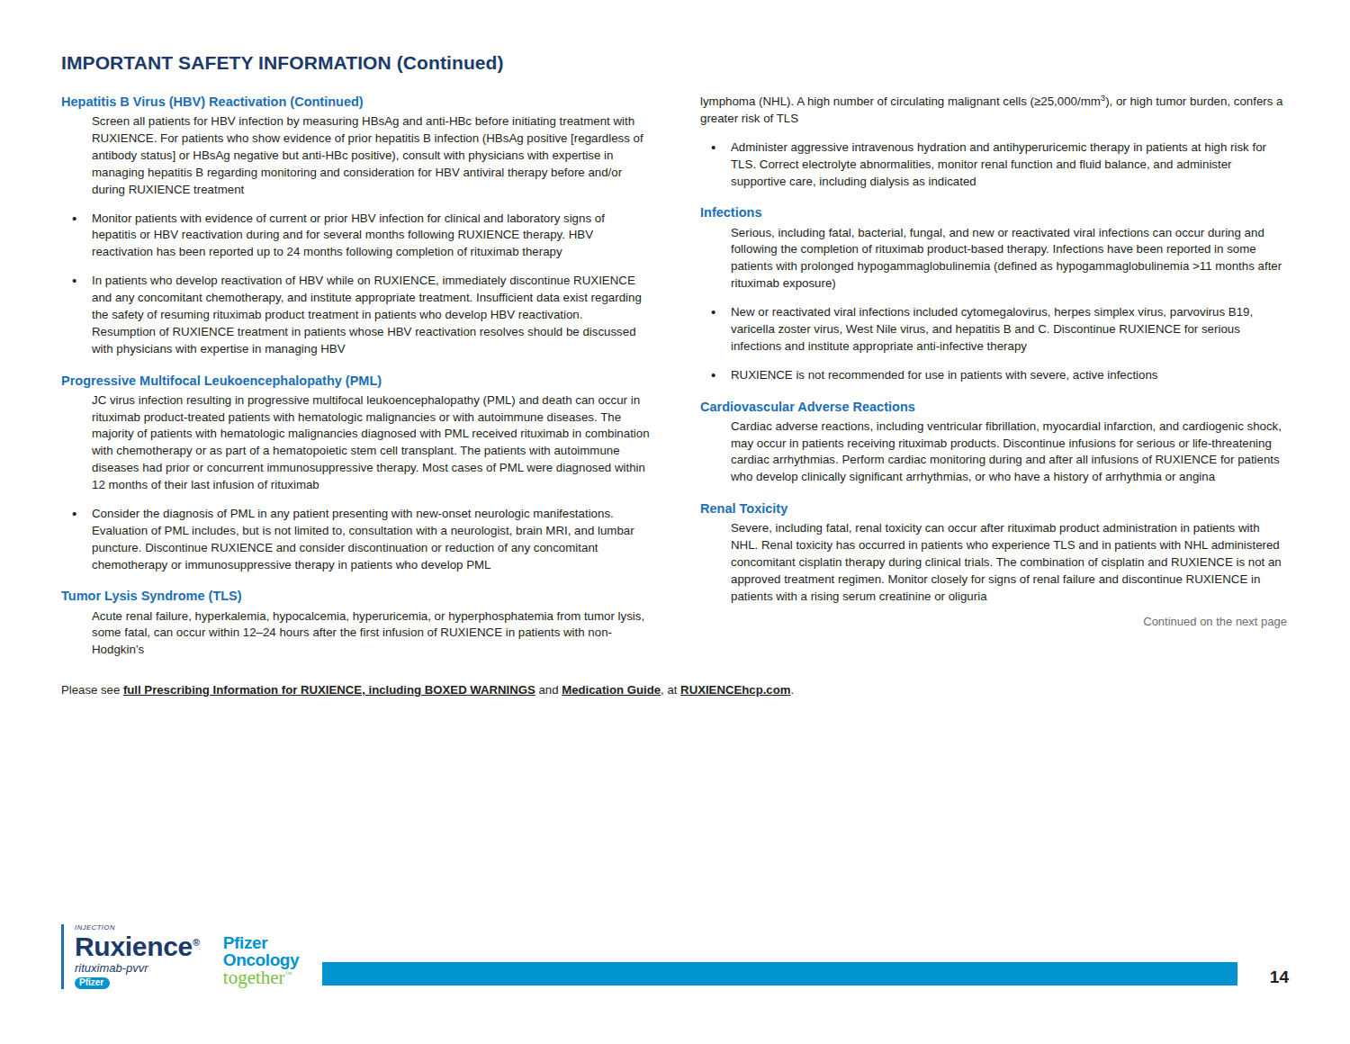IMPORTANT SAFETY INFORMATION (Continued)
Hepatitis B Virus (HBV) Reactivation (Continued)
Screen all patients for HBV infection by measuring HBsAg and anti-HBc before initiating treatment with RUXIENCE. For patients who show evidence of prior hepatitis B infection (HBsAg positive [regardless of antibody status] or HBsAg negative but anti-HBc positive), consult with physicians with expertise in managing hepatitis B regarding monitoring and consideration for HBV antiviral therapy before and/or during RUXIENCE treatment
Monitor patients with evidence of current or prior HBV infection for clinical and laboratory signs of hepatitis or HBV reactivation during and for several months following RUXIENCE therapy. HBV reactivation has been reported up to 24 months following completion of rituximab therapy
In patients who develop reactivation of HBV while on RUXIENCE, immediately discontinue RUXIENCE and any concomitant chemotherapy, and institute appropriate treatment. Insufficient data exist regarding the safety of resuming rituximab product treatment in patients who develop HBV reactivation. Resumption of RUXIENCE treatment in patients whose HBV reactivation resolves should be discussed with physicians with expertise in managing HBV
Progressive Multifocal Leukoencephalopathy (PML)
JC virus infection resulting in progressive multifocal leukoencephalopathy (PML) and death can occur in rituximab product-treated patients with hematologic malignancies or with autoimmune diseases. The majority of patients with hematologic malignancies diagnosed with PML received rituximab in combination with chemotherapy or as part of a hematopoietic stem cell transplant. The patients with autoimmune diseases had prior or concurrent immunosuppressive therapy. Most cases of PML were diagnosed within 12 months of their last infusion of rituximab
Consider the diagnosis of PML in any patient presenting with new-onset neurologic manifestations. Evaluation of PML includes, but is not limited to, consultation with a neurologist, brain MRI, and lumbar puncture. Discontinue RUXIENCE and consider discontinuation or reduction of any concomitant chemotherapy or immunosuppressive therapy in patients who develop PML
Tumor Lysis Syndrome (TLS)
Acute renal failure, hyperkalemia, hypocalcemia, hyperuricemia, or hyperphosphatemia from tumor lysis, some fatal, can occur within 12–24 hours after the first infusion of RUXIENCE in patients with non-Hodgkin’s
lymphoma (NHL). A high number of circulating malignant cells (≥25,000/mm3), or high tumor burden, confers a greater risk of TLS
Administer aggressive intravenous hydration and antihyperuricemic therapy in patients at high risk for TLS. Correct electrolyte abnormalities, monitor renal function and fluid balance, and administer supportive care, including dialysis as indicated
Infections
Serious, including fatal, bacterial, fungal, and new or reactivated viral infections can occur during and following the completion of rituximab product-based therapy. Infections have been reported in some patients with prolonged hypogammaglobulinemia (defined as hypogammaglobulinemia >11 months after rituximab exposure)
New or reactivated viral infections included cytomegalovirus, herpes simplex virus, parvovirus B19, varicella zoster virus, West Nile virus, and hepatitis B and C. Discontinue RUXIENCE for serious infections and institute appropriate anti-infective therapy
RUXIENCE is not recommended for use in patients with severe, active infections
Cardiovascular Adverse Reactions
Cardiac adverse reactions, including ventricular fibrillation, myocardial infarction, and cardiogenic shock, may occur in patients receiving rituximab products. Discontinue infusions for serious or life-threatening cardiac arrhythmias. Perform cardiac monitoring during and after all infusions of RUXIENCE for patients who develop clinically significant arrhythmias, or who have a history of arrhythmia or angina
Renal Toxicity
Severe, including fatal, renal toxicity can occur after rituximab product administration in patients with NHL. Renal toxicity has occurred in patients who experience TLS and in patients with NHL administered concomitant cisplatin therapy during clinical trials. The combination of cisplatin and RUXIENCE is not an approved treatment regimen. Monitor closely for signs of renal failure and discontinue RUXIENCE in patients with a rising serum creatinine or oliguria
Continued on the next page
Please see full Prescribing Information for RUXIENCE, including BOXED WARNINGS and Medication Guide, at RUXIENCEhcp.com.
INJECTION
Ruxience®
rituximab-pvvr
Pfizer
Pfizer
Oncology
together™
14